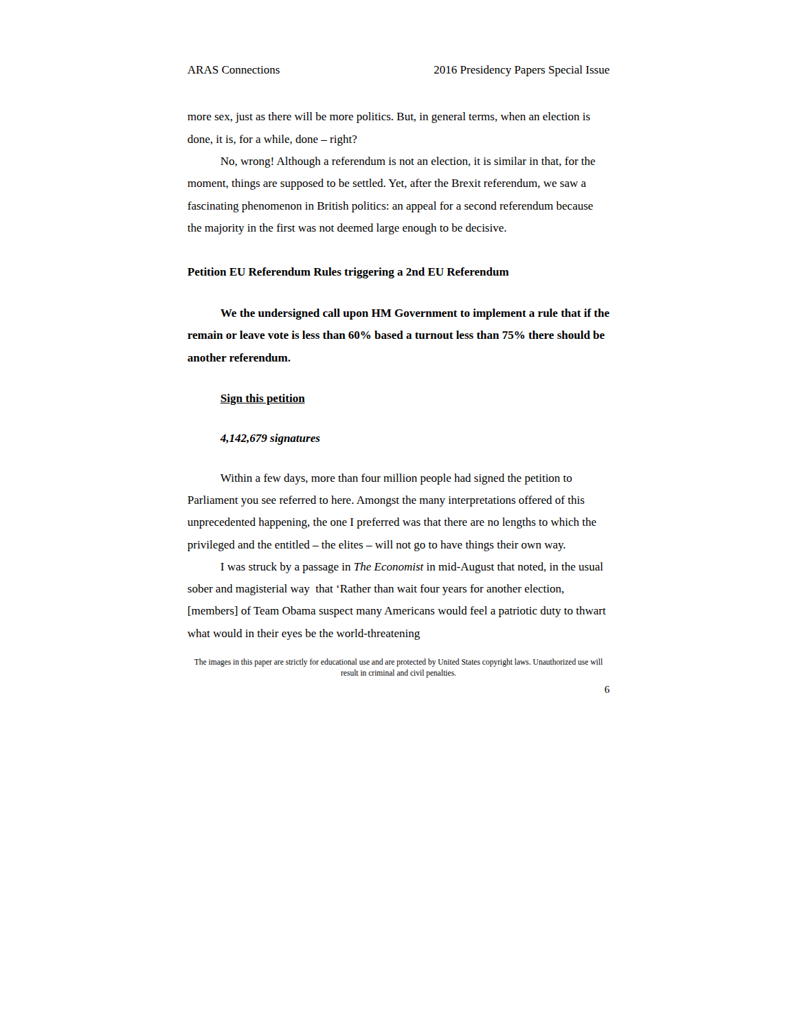ARAS Connections 2016 Presidency Papers Special Issue
more sex, just as there will be more politics. But, in general terms, when an election is done, it is, for a while, done – right?
No, wrong! Although a referendum is not an election, it is similar in that, for the moment, things are supposed to be settled. Yet, after the Brexit referendum, we saw a fascinating phenomenon in British politics: an appeal for a second referendum because the majority in the first was not deemed large enough to be decisive.
Petition EU Referendum Rules triggering a 2nd EU Referendum
We the undersigned call upon HM Government to implement a rule that if the remain or leave vote is less than 60% based a turnout less than 75% there should be another referendum.
Sign this petition
4,142,679 signatures
Within a few days, more than four million people had signed the petition to Parliament you see referred to here. Amongst the many interpretations offered of this unprecedented happening, the one I preferred was that there are no lengths to which the privileged and the entitled – the elites – will not go to have things their own way.
I was struck by a passage in The Economist in mid-August that noted, in the usual sober and magisterial way that ‘Rather than wait four years for another election, [members] of Team Obama suspect many Americans would feel a patriotic duty to thwart what would in their eyes be the world-threatening
The images in this paper are strictly for educational use and are protected by United States copyright laws. Unauthorized use will result in criminal and civil penalties.
6